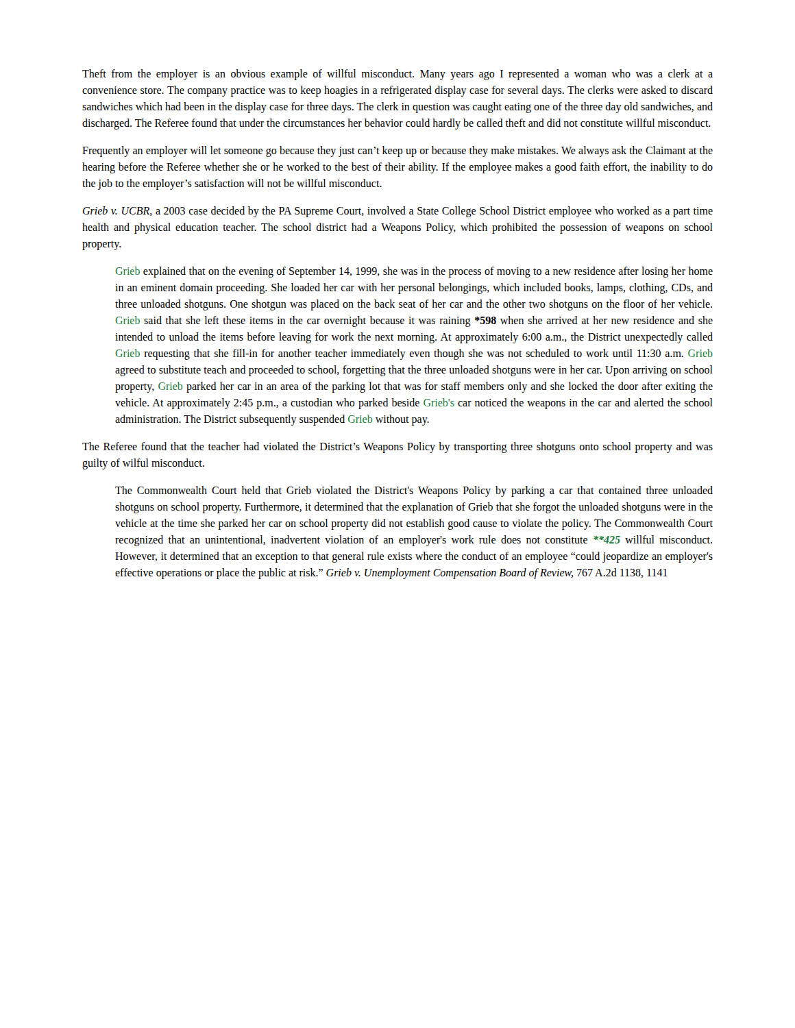Theft from the employer is an obvious example of willful misconduct. Many years ago I represented a woman who was a clerk at a convenience store. The company practice was to keep hoagies in a refrigerated display case for several days. The clerks were asked to discard sandwiches which had been in the display case for three days. The clerk in question was caught eating one of the three day old sandwiches, and discharged. The Referee found that under the circumstances her behavior could hardly be called theft and did not constitute willful misconduct.
Frequently an employer will let someone go because they just can’t keep up or because they make mistakes. We always ask the Claimant at the hearing before the Referee whether she or he worked to the best of their ability. If the employee makes a good faith effort, the inability to do the job to the employer’s satisfaction will not be willful misconduct.
Grieb v. UCBR, a 2003 case decided by the PA Supreme Court, involved a State College School District employee who worked as a part time health and physical education teacher. The school district had a Weapons Policy, which prohibited the possession of weapons on school property.
Grieb explained that on the evening of September 14, 1999, she was in the process of moving to a new residence after losing her home in an eminent domain proceeding. She loaded her car with her personal belongings, which included books, lamps, clothing, CDs, and three unloaded shotguns. One shotgun was placed on the back seat of her car and the other two shotguns on the floor of her vehicle. Grieb said that she left these items in the car overnight because it was raining *598 when she arrived at her new residence and she intended to unload the items before leaving for work the next morning. At approximately 6:00 a.m., the District unexpectedly called Grieb requesting that she fill-in for another teacher immediately even though she was not scheduled to work until 11:30 a.m. Grieb agreed to substitute teach and proceeded to school, forgetting that the three unloaded shotguns were in her car. Upon arriving on school property, Grieb parked her car in an area of the parking lot that was for staff members only and she locked the door after exiting the vehicle. At approximately 2:45 p.m., a custodian who parked beside Grieb's car noticed the weapons in the car and alerted the school administration. The District subsequently suspended Grieb without pay.
The Referee found that the teacher had violated the District’s Weapons Policy by transporting three shotguns onto school property and was guilty of wilful misconduct.
The Commonwealth Court held that Grieb violated the District's Weapons Policy by parking a car that contained three unloaded shotguns on school property. Furthermore, it determined that the explanation of Grieb that she forgot the unloaded shotguns were in the vehicle at the time she parked her car on school property did not establish good cause to violate the policy. The Commonwealth Court recognized that an unintentional, inadvertent violation of an employer's work rule does not constitute **425 willful misconduct. However, it determined that an exception to that general rule exists where the conduct of an employee “could jeopardize an employer's effective operations or place the public at risk.” Grieb v. Unemployment Compensation Board of Review, 767 A.2d 1138, 1141